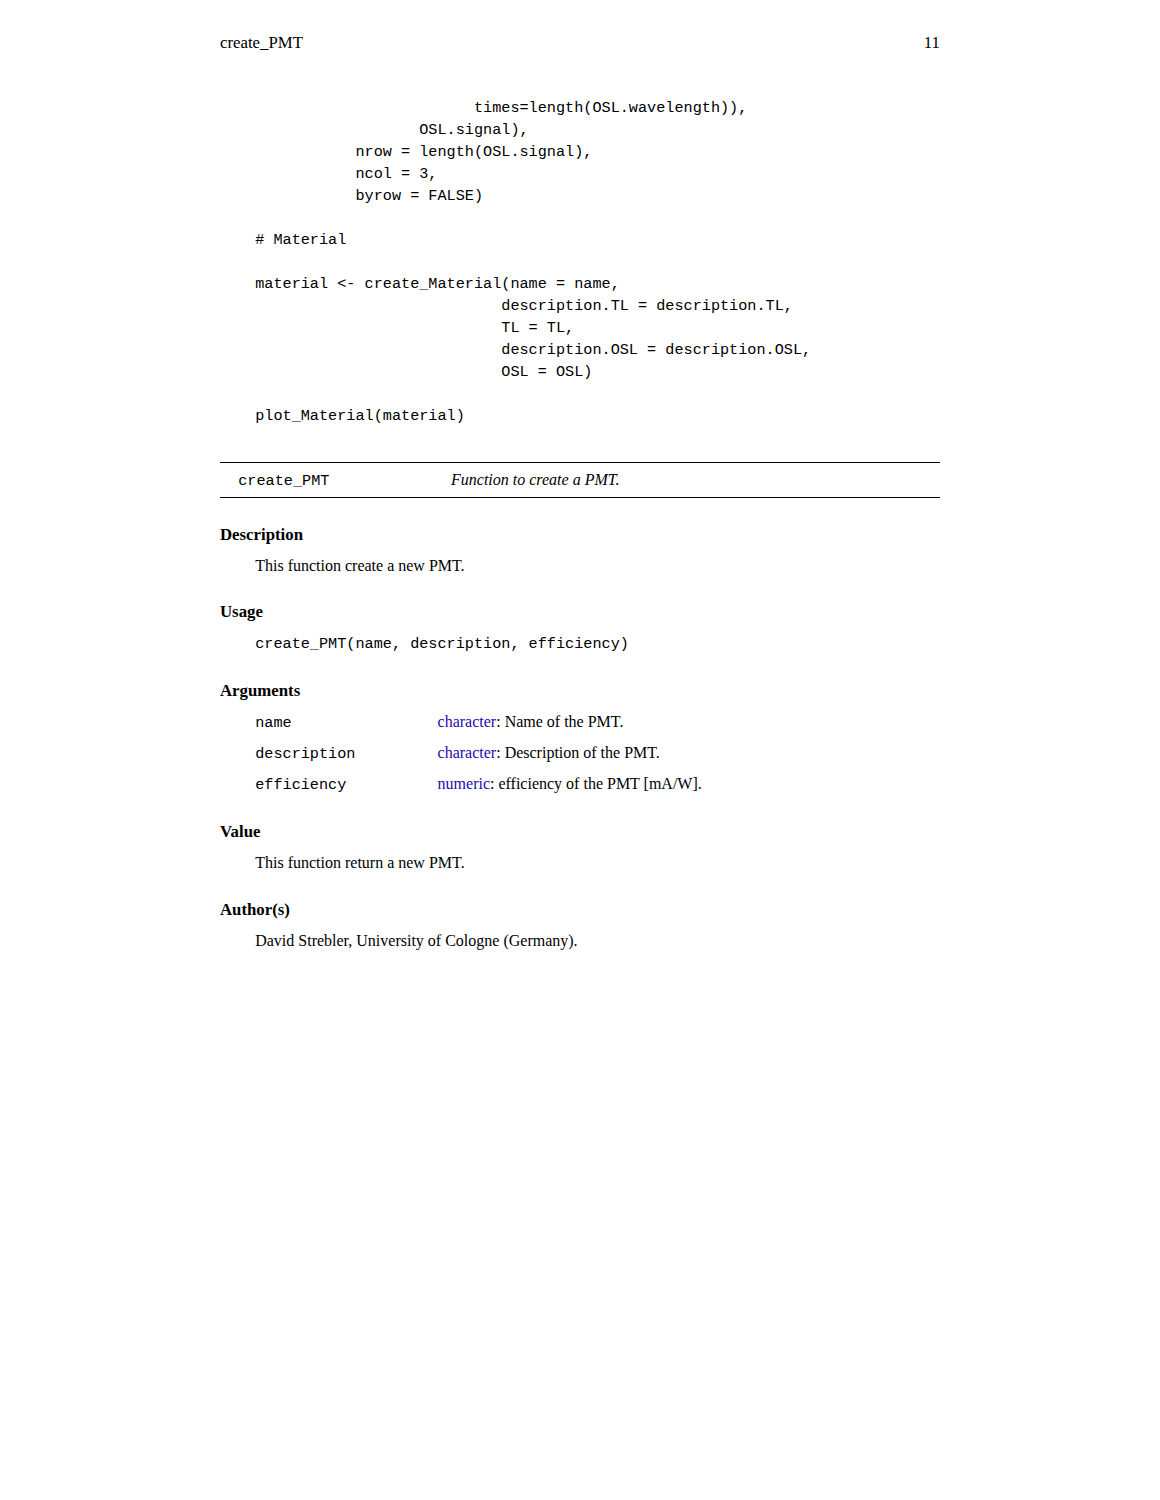create_PMT 11
                        times=length(OSL.wavelength)),
                  OSL.signal),
           nrow = length(OSL.signal),
           ncol = 3,
           byrow = FALSE)

# Material

material <- create_Material(name = name,
                           description.TL = description.TL,
                           TL = TL,
                           description.OSL = description.OSL,
                           OSL = OSL)

plot_Material(material)
create_PMT Function to create a PMT.
Description
This function create a new PMT.
Usage
create_PMT(name, description, efficiency)
Arguments
name
character: Name of the PMT.
description
character: Description of the PMT.
efficiency
numeric: efficiency of the PMT [mA/W].
Value
This function return a new PMT.
Author(s)
David Strebler, University of Cologne (Germany).